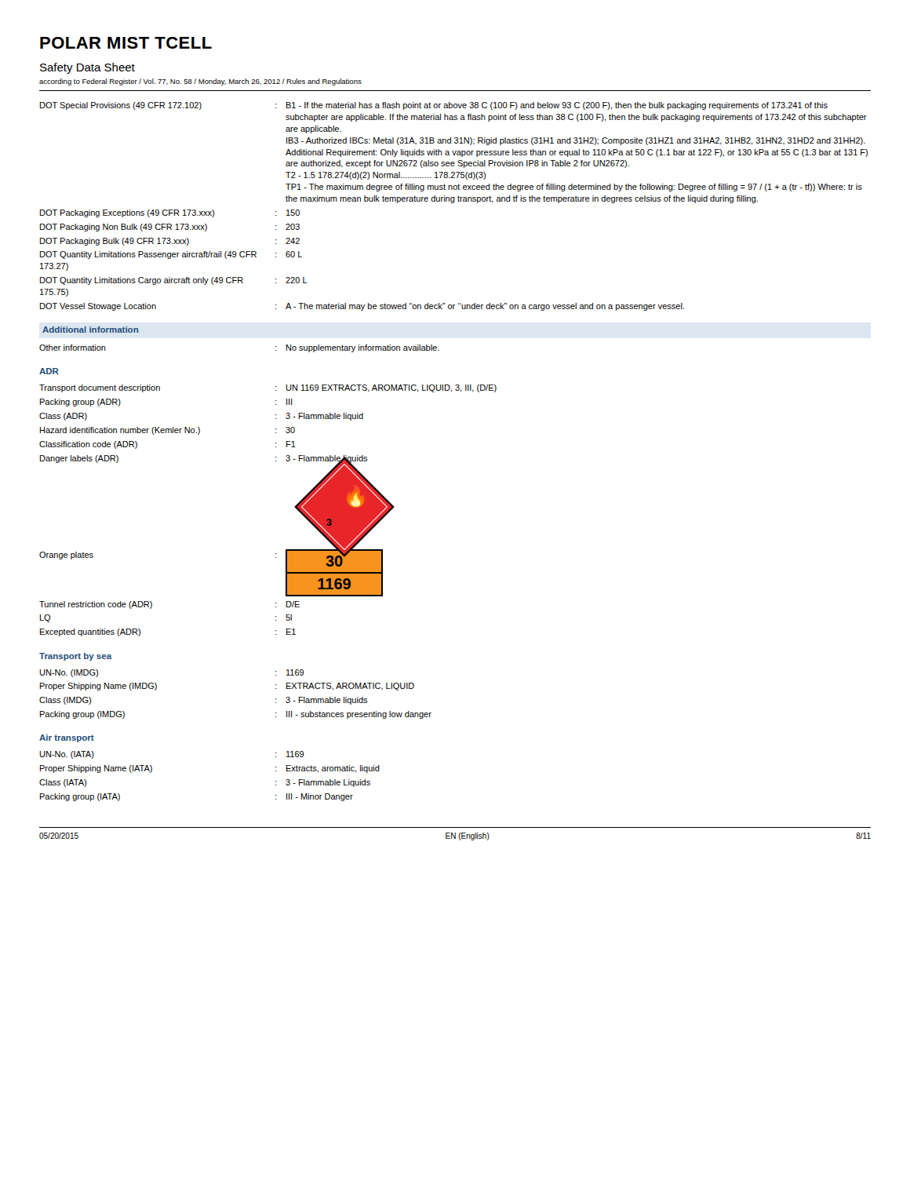POLAR MIST TCELL
Safety Data Sheet
according to Federal Register / Vol. 77, No. 58 / Monday, March 26, 2012 / Rules and Regulations
| DOT Special Provisions (49 CFR 172.102) | : | B1 - If the material has a flash point at or above 38 C (100 F) and below 93 C (200 F), then the bulk packaging requirements of 173.241 of this subchapter are applicable. If the material has a flash point of less than 38 C (100 F), then the bulk packaging requirements of 173.242 of this subchapter are applicable. IB3 - Authorized IBCs: Metal (31A, 31B and 31N); Rigid plastics (31H1 and 31H2); Composite (31HZ1 and 31HA2, 31HB2, 31HN2, 31HD2 and 31HH2). Additional Requirement: Only liquids with a vapor pressure less than or equal to 110 kPa at 50 C (1.1 bar at 122 F), or 130 kPa at 55 C (1.3 bar at 131 F) are authorized, except for UN2672 (also see Special Provision IP8 in Table 2 for UN2672). T2 - 1.5 178.274(d)(2) Normal............. 178.275(d)(3) TP1 - The maximum degree of filling must not exceed the degree of filling determined by the following: Degree of filling = 97 / (1 + a (tr - tf)) Where: tr is the maximum mean bulk temperature during transport, and tf is the temperature in degrees celsius of the liquid during filling. |
| DOT Packaging Exceptions (49 CFR 173.xxx) | : | 150 |
| DOT Packaging Non Bulk (49 CFR 173.xxx) | : | 203 |
| DOT Packaging Bulk (49 CFR 173.xxx) | : | 242 |
| DOT Quantity Limitations Passenger aircraft/rail (49 CFR 173.27) | : | 60 L |
| DOT Quantity Limitations Cargo aircraft only (49 CFR 175.75) | : | 220 L |
| DOT Vessel Stowage Location | : | A - The material may be stowed “on deck” or ‘‘under deck” on a cargo vessel and on a passenger vessel. |
Additional information
| Other information | : | No supplementary information available. |
ADR
| Transport document description | : | UN 1169 EXTRACTS, AROMATIC, LIQUID, 3, III, (D/E) |
| Packing group (ADR) | : | III |
| Class (ADR) | : | 3 - Flammable liquid |
| Hazard identification number (Kemler No.) | : | 30 |
| Classification code (ADR) | : | F1 |
| Danger labels (ADR) | : | 3 - Flammable liquids |
| | | 🔥 3 |
| Orange plates | : | 30 1169 |
| Tunnel restriction code (ADR) | : | D/E |
| LQ | : | 5l |
| Excepted quantities (ADR) | : | E1 |
Transport by sea
| UN-No. (IMDG) | : | 1169 |
| Proper Shipping Name (IMDG) | : | EXTRACTS, AROMATIC, LIQUID |
| Class (IMDG) | : | 3 - Flammable liquids |
| Packing group (IMDG) | : | III - substances presenting low danger |
Air transport
| UN-No. (IATA) | : | 1169 |
| Proper Shipping Name (IATA) | : | Extracts, aromatic, liquid |
| Class (IATA) | : | 3 - Flammable Liquids |
| Packing group (IATA) | : | III - Minor Danger |
05/20/2015 EN (English) 8/11